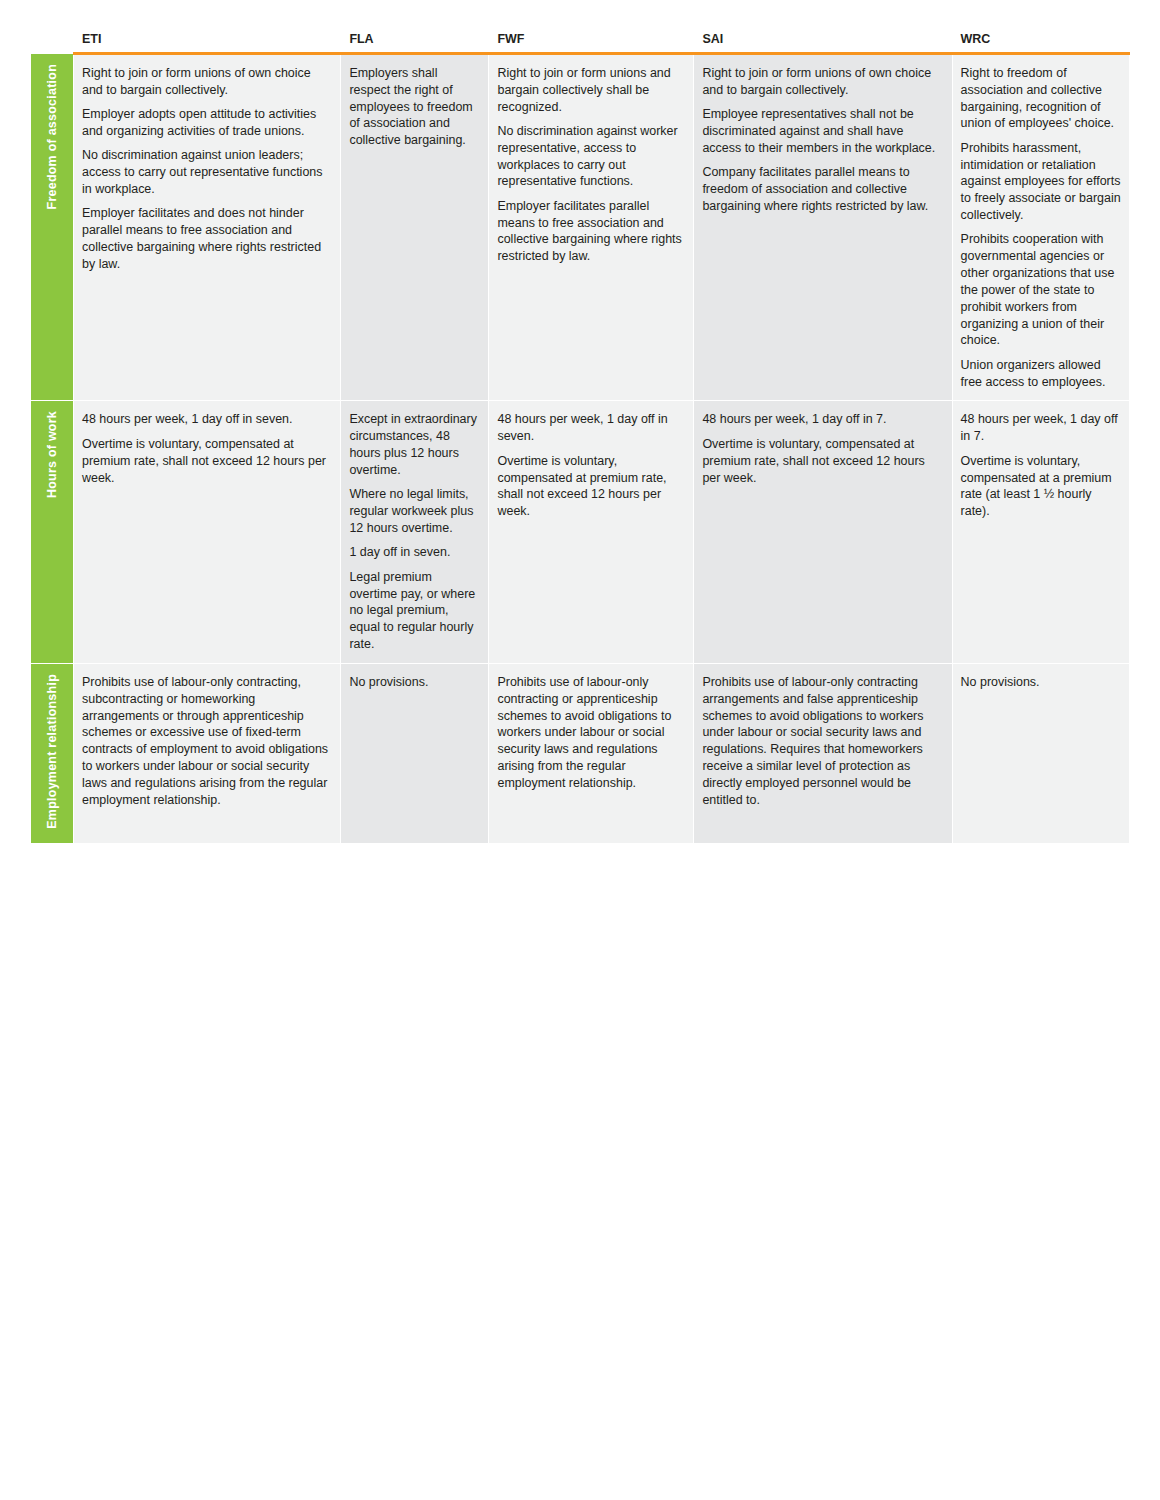| | ETI | FLA | FWF | SAI | WRC |
| --- | --- | --- | --- | --- | --- |
| Freedom of association | Right to join or form unions of own choice and to bargain collectively. Employer adopts open attitude to activities and organizing activities of trade unions. No discrimination against union leaders; access to carry out representative functions in workplace. Employer facilitates and does not hinder parallel means to free association and collective bargaining where rights restricted by law. | Employers shall respect the right of employees to freedom of association and collective bargaining. | Right to join or form unions and bargain collectively shall be recognized. No discrimination against worker representative, access to workplaces to carry out representative functions. Employer facilitates parallel means to free association and collective bargaining where rights restricted by law. | Right to join or form unions of own choice and to bargain collectively. Employee representatives shall not be discriminated against and shall have access to their members in the workplace. Company facilitates parallel means to freedom of association and collective bargaining where rights restricted by law. | Right to freedom of association and collective bargaining, recognition of union of employees' choice. Prohibits harassment, intimidation or retaliation against employees for efforts to freely associate or bargain collectively. Prohibits cooperation with governmental agencies or other organizations that use the power of the state to prohibit workers from organizing a union of their choice. Union organizers allowed free access to employees. |
| Hours of work | 48 hours per week, 1 day off in seven. Overtime is voluntary, compensated at premium rate, shall not exceed 12 hours per week. | Except in extraordinary circumstances, 48 hours plus 12 hours overtime. Where no legal limits, regular workweek plus 12 hours overtime. 1 day off in seven. Legal premium overtime pay, or where no legal premium, equal to regular hourly rate. | 48 hours per week, 1 day off in seven. Overtime is voluntary, compensated at premium rate, shall not exceed 12 hours per week. | 48 hours per week, 1 day off in 7. Overtime is voluntary, compensated at premium rate, shall not exceed 12 hours per week. | 48 hours per week, 1 day off in 7. Overtime is voluntary, compensated at a premium rate (at least 1 ½ hourly rate). |
| Employment relationship | Prohibits use of labour-only contracting, subcontracting or homeworking arrangements or through apprenticeship schemes or excessive use of fixed-term contracts of employment to avoid obligations to workers under labour or social security laws and regulations arising from the regular employment relationship. | No provisions. | Prohibits use of labour-only contracting or apprenticeship schemes to avoid obligations to workers under labour or social security laws and regulations arising from the regular employment relationship. | Prohibits use of labour-only contracting arrangements and false apprenticeship schemes to avoid obligations to workers under labour or social security laws and regulations. Requires that homeworkers receive a similar level of protection as directly employed personnel would be entitled to. | No provisions. |